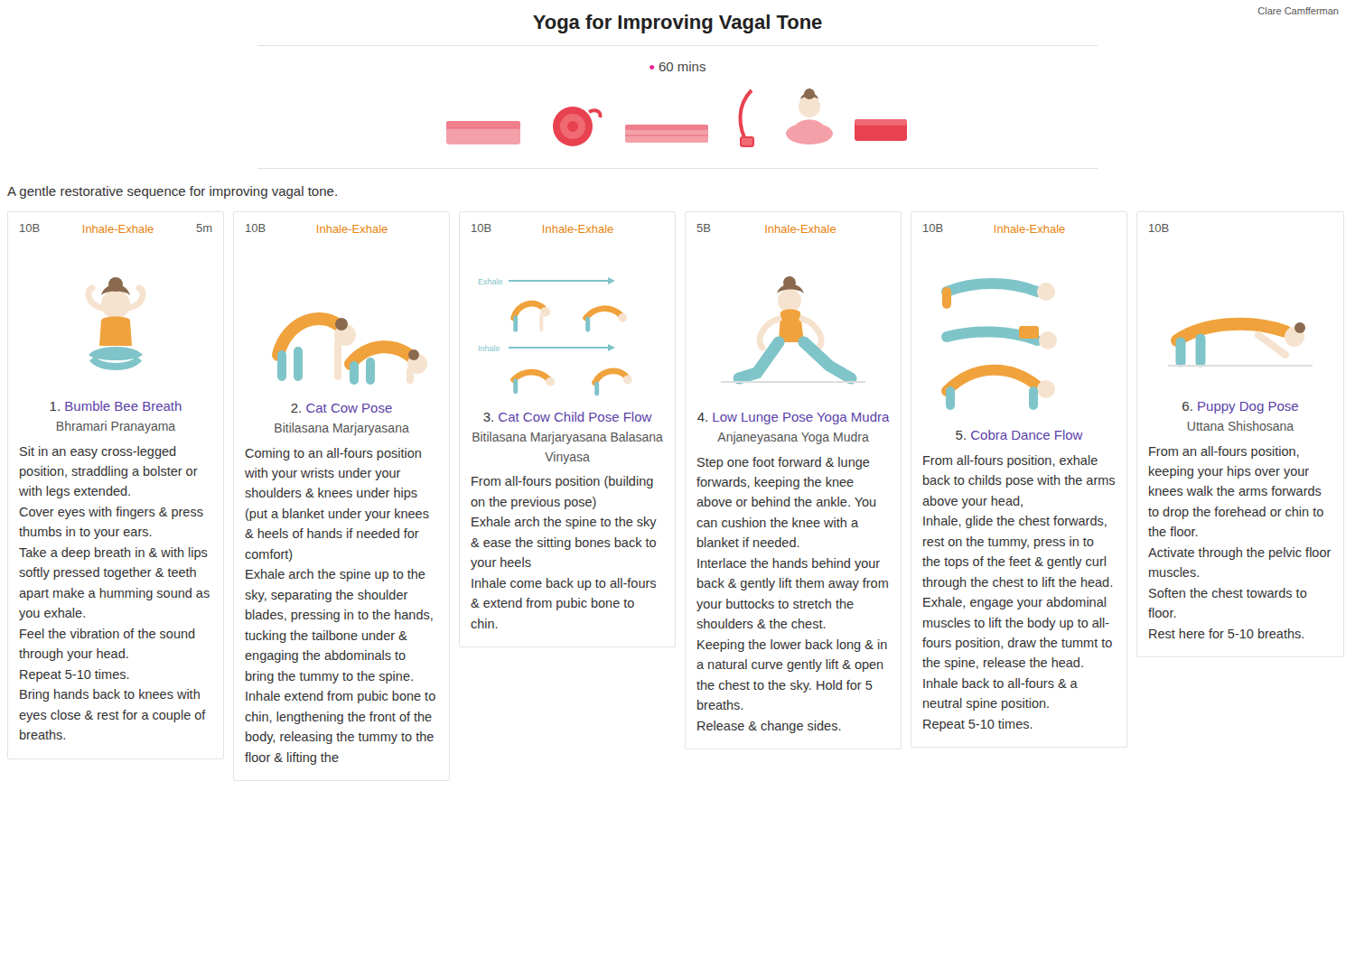Clare Camfferman
Yoga for Improving Vagal Tone
•60 mins
A gentle restorative sequence for improving vagal tone.
10B Inhale-Exhale 5m
1. Bumble Bee Breath
Bhramari Pranayama
Sit in an easy cross-legged position, straddling a bolster or with legs extended. Cover eyes with fingers & press thumbs in to your ears. Take a deep breath in & with lips softly pressed together & teeth apart make a humming sound as you exhale. Feel the vibration of the sound through your head. Repeat 5-10 times. Bring hands back to knees with eyes close & rest for a couple of breaths.
10B Inhale-Exhale
2. Cat Cow Pose
Bitilasana Marjaryasana
Coming to an all-fours position with your wrists under your shoulders & knees under hips (put a blanket under your knees & heels of hands if needed for comfort) Exhale arch the spine up to the sky, separating the shoulder blades, pressing in to the hands, tucking the tailbone under & engaging the abdominals to bring the tummy to the spine. Inhale extend from pubic bone to chin, lengthening the front of the body, releasing the tummy to the floor & lifting the
10B Inhale-Exhale
Exhale Inhale
3. Cat Cow Child Pose Flow Bitilasana Marjaryasana Balasana Vinyasa
From all-fours position (building on the previous pose) Exhale arch the spine to the sky & ease the sitting bones back to your heels Inhale come back up to all-fours & extend from pubic bone to chin.
5B Inhale-Exhale
4. Low Lunge Pose Yoga Mudra Anjaneyasana Yoga Mudra
Step one foot forward & lunge forwards, keeping the knee above or behind the ankle. You can cushion the knee with a blanket if needed. Interlace the hands behind your back & gently lift them away from your buttocks to stretch the shoulders & the chest. Keeping the lower back long & in a natural curve gently lift & open the chest to the sky. Hold for 5 breaths. Release & change sides.
10B Inhale-Exhale
5. Cobra Dance Flow
From all-fours position, exhale back to childs pose with the arms above your head, Inhale, glide the chest forwards, rest on the tummy, press in to the tops of the feet & gently curl through the chest to lift the head. Exhale, engage your abdominal muscles to lift the body up to all-fours position, draw the tummt to the spine, release the head. Inhale back to all-fours & a neutral spine position. Repeat 5-10 times.
10B
6. Puppy Dog Pose
Uttana Shishosana
From an all-fours position, keeping your hips over your knees walk the arms forwards to drop the forehead or chin to the floor. Activate through the pelvic floor muscles. Soften the chest towards to floor. Rest here for 5-10 breaths.